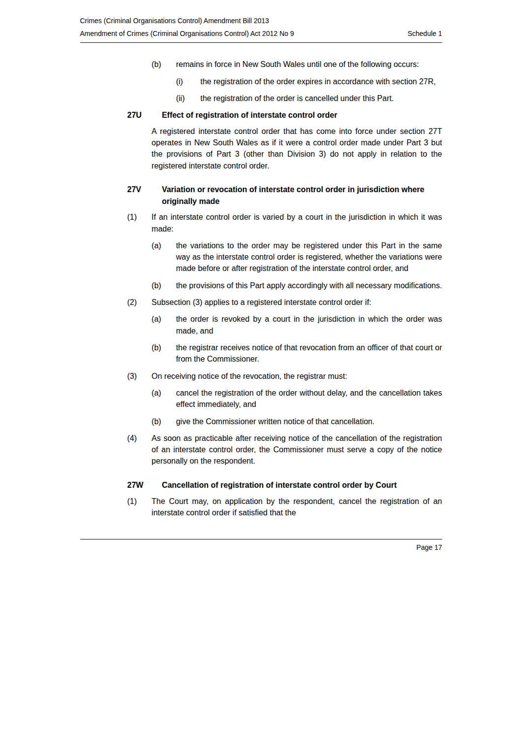Crimes (Criminal Organisations Control) Amendment Bill 2013
Amendment of Crimes (Criminal Organisations Control) Act 2012 No 9
Schedule 1
(b)
remains in force in New South Wales until one of the following occurs:
(i)
the registration of the order expires in accordance with section 27R,
(ii)
the registration of the order is cancelled under this Part.
27U
Effect of registration of interstate control order
A registered interstate control order that has come into force under section 27T operates in New South Wales as if it were a control order made under Part 3 but the provisions of Part 3 (other than Division 3) do not apply in relation to the registered interstate control order.
27V
Variation or revocation of interstate control order in jurisdiction where originally made
(1)
If an interstate control order is varied by a court in the jurisdiction in which it was made:
(a)
the variations to the order may be registered under this Part in the same way as the interstate control order is registered, whether the variations were made before or after registration of the interstate control order, and
(b)
the provisions of this Part apply accordingly with all necessary modifications.
(2)
Subsection (3) applies to a registered interstate control order if:
(a)
the order is revoked by a court in the jurisdiction in which the order was made, and
(b)
the registrar receives notice of that revocation from an officer of that court or from the Commissioner.
(3)
On receiving notice of the revocation, the registrar must:
(a)
cancel the registration of the order without delay, and the cancellation takes effect immediately, and
(b)
give the Commissioner written notice of that cancellation.
(4)
As soon as practicable after receiving notice of the cancellation of the registration of an interstate control order, the Commissioner must serve a copy of the notice personally on the respondent.
27W
Cancellation of registration of interstate control order by Court
(1)
The Court may, on application by the respondent, cancel the registration of an interstate control order if satisfied that the
Page 17